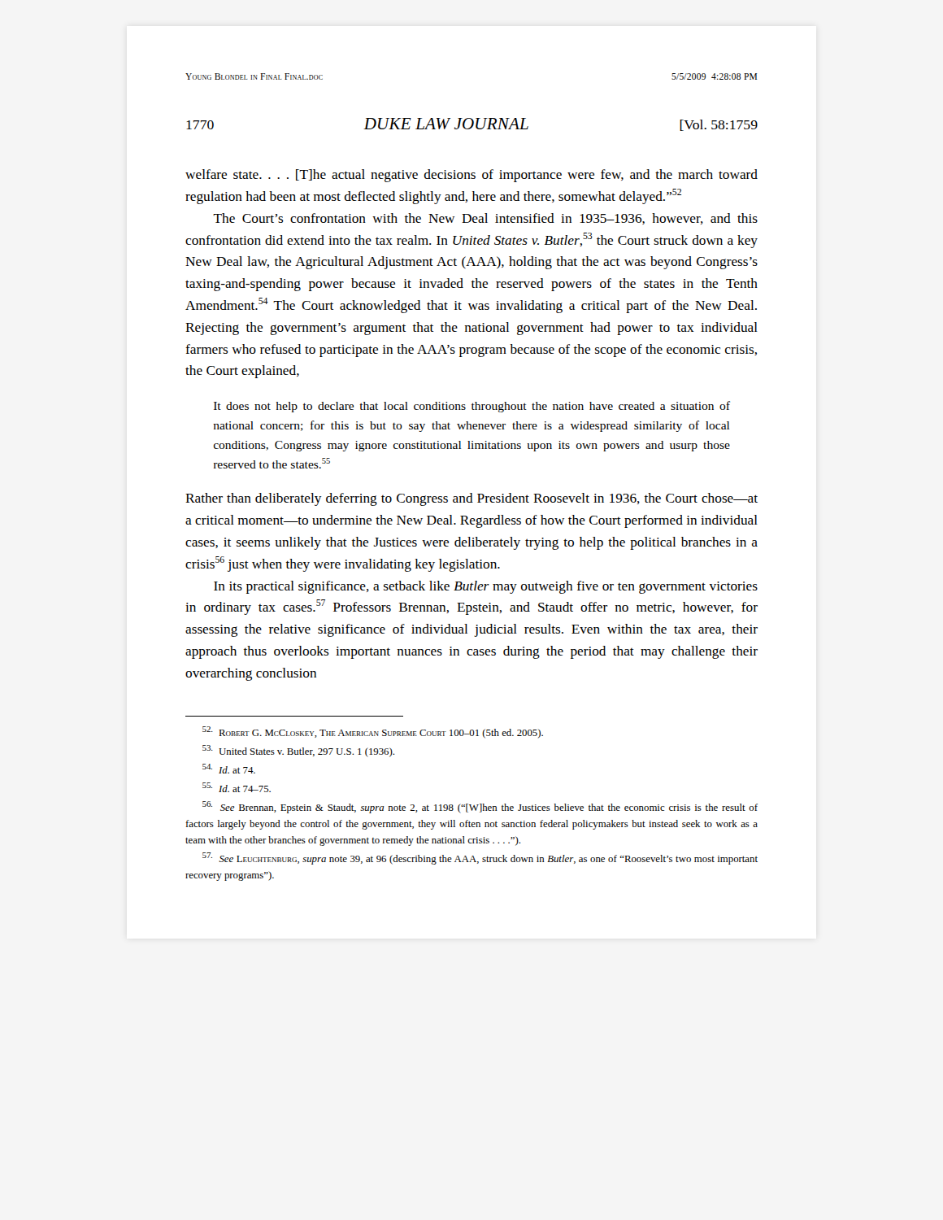Young Blondel in Final Final.doc 5/5/2009 4:28:08 PM
1770 DUKE LAW JOURNAL [Vol. 58:1759
welfare state. . . . [T]he actual negative decisions of importance were few, and the march toward regulation had been at most deflected slightly and, here and there, somewhat delayed.”52
The Court’s confrontation with the New Deal intensified in 1935–1936, however, and this confrontation did extend into the tax realm. In United States v. Butler,53 the Court struck down a key New Deal law, the Agricultural Adjustment Act (AAA), holding that the act was beyond Congress’s taxing-and-spending power because it invaded the reserved powers of the states in the Tenth Amendment.54 The Court acknowledged that it was invalidating a critical part of the New Deal. Rejecting the government’s argument that the national government had power to tax individual farmers who refused to participate in the AAA’s program because of the scope of the economic crisis, the Court explained,
It does not help to declare that local conditions throughout the nation have created a situation of national concern; for this is but to say that whenever there is a widespread similarity of local conditions, Congress may ignore constitutional limitations upon its own powers and usurp those reserved to the states.55
Rather than deliberately deferring to Congress and President Roosevelt in 1936, the Court chose—at a critical moment—to undermine the New Deal. Regardless of how the Court performed in individual cases, it seems unlikely that the Justices were deliberately trying to help the political branches in a crisis56 just when they were invalidating key legislation.
In its practical significance, a setback like Butler may outweigh five or ten government victories in ordinary tax cases.57 Professors Brennan, Epstein, and Staudt offer no metric, however, for assessing the relative significance of individual judicial results. Even within the tax area, their approach thus overlooks important nuances in cases during the period that may challenge their overarching conclusion
52. Robert G. McCloskey, The American Supreme Court 100–01 (5th ed. 2005).
53. United States v. Butler, 297 U.S. 1 (1936).
54. Id. at 74.
55. Id. at 74–75.
56. See Brennan, Epstein & Staudt, supra note 2, at 1198 (“[W]hen the Justices believe that the economic crisis is the result of factors largely beyond the control of the government, they will often not sanction federal policymakers but instead seek to work as a team with the other branches of government to remedy the national crisis . . . .”).
57. See Leuchtenburg, supra note 39, at 96 (describing the AAA, struck down in Butler, as one of “Roosevelt’s two most important recovery programs”).